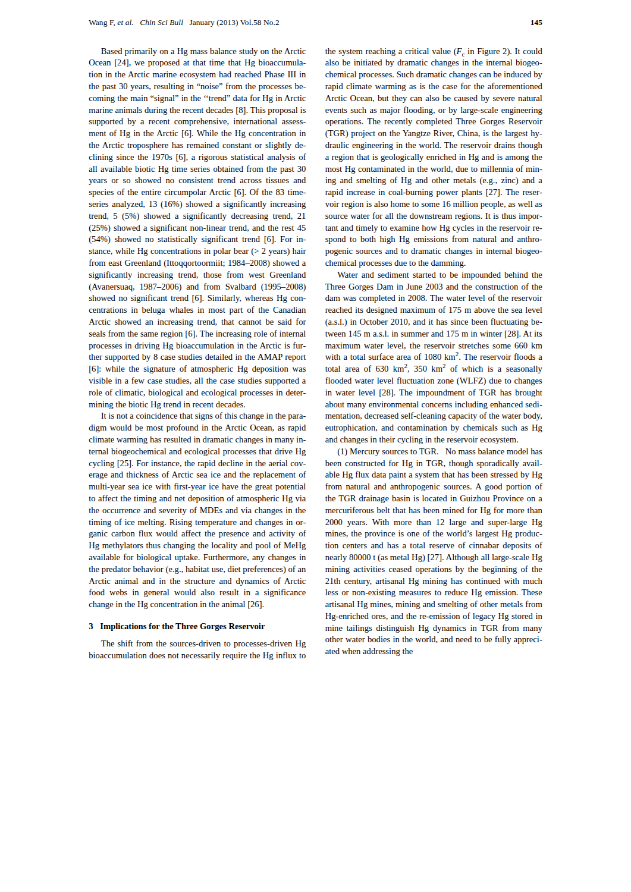Wang F, et al. Chin Sci Bull January (2013) Vol.58 No.2
145
Based primarily on a Hg mass balance study on the Arctic Ocean [24], we proposed at that time that Hg bioaccumulation in the Arctic marine ecosystem had reached Phase III in the past 30 years, resulting in “noise” from the processes becoming the main “signal” in the ‘‘trend” data for Hg in Arctic marine animals during the recent decades [8]. This proposal is supported by a recent comprehensive, international assessment of Hg in the Arctic [6]. While the Hg concentration in the Arctic troposphere has remained constant or slightly declining since the 1970s [6], a rigorous statistical analysis of all available biotic Hg time series obtained from the past 30 years or so showed no consistent trend across tissues and species of the entire circumpolar Arctic [6]. Of the 83 time-series analyzed, 13 (16%) showed a significantly increasing trend, 5 (5%) showed a significantly decreasing trend, 21 (25%) showed a significant non-linear trend, and the rest 45 (54%) showed no statistically significant trend [6]. For instance, while Hg concentrations in polar bear (> 2 years) hair from east Greenland (Ittoqqortoormiit; 1984–2008) showed a significantly increasing trend, those from west Greenland (Avanersuaq, 1987–2006) and from Svalbard (1995–2008) showed no significant trend [6]. Similarly, whereas Hg concentrations in beluga whales in most part of the Canadian Arctic showed an increasing trend, that cannot be said for seals from the same region [6]. The increasing role of internal processes in driving Hg bioaccumulation in the Arctic is further supported by 8 case studies detailed in the AMAP report [6]: while the signature of atmospheric Hg deposition was visible in a few case studies, all the case studies supported a role of climatic, biological and ecological processes in determining the biotic Hg trend in recent decades.
It is not a coincidence that signs of this change in the paradigm would be most profound in the Arctic Ocean, as rapid climate warming has resulted in dramatic changes in many internal biogeochemical and ecological processes that drive Hg cycling [25]. For instance, the rapid decline in the aerial coverage and thickness of Arctic sea ice and the replacement of multi-year sea ice with first-year ice have the great potential to affect the timing and net deposition of atmospheric Hg via the occurrence and severity of MDEs and via changes in the timing of ice melting. Rising temperature and changes in organic carbon flux would affect the presence and activity of Hg methylators thus changing the locality and pool of MeHg available for biological uptake. Furthermore, any changes in the predator behavior (e.g., habitat use, diet preferences) of an Arctic animal and in the structure and dynamics of Arctic food webs in general would also result in a significance change in the Hg concentration in the animal [26].
3 Implications for the Three Gorges Reservoir
The shift from the sources-driven to processes-driven Hg bioaccumulation does not necessarily require the Hg influx to the system reaching a critical value (Fc in Figure 2). It could also be initiated by dramatic changes in the internal biogeochemical processes. Such dramatic changes can be induced by rapid climate warming as is the case for the aforementioned Arctic Ocean, but they can also be caused by severe natural events such as major flooding, or by large-scale engineering operations. The recently completed Three Gorges Reservoir (TGR) project on the Yangtze River, China, is the largest hydraulic engineering in the world. The reservoir drains though a region that is geologically enriched in Hg and is among the most Hg contaminated in the world, due to millennia of mining and smelting of Hg and other metals (e.g., zinc) and a rapid increase in coal-burning power plants [27]. The reservoir region is also home to some 16 million people, as well as source water for all the downstream regions. It is thus important and timely to examine how Hg cycles in the reservoir respond to both high Hg emissions from natural and anthropogenic sources and to dramatic changes in internal biogeochemical processes due to the damming.
Water and sediment started to be impounded behind the Three Gorges Dam in June 2003 and the construction of the dam was completed in 2008. The water level of the reservoir reached its designed maximum of 175 m above the sea level (a.s.l.) in October 2010, and it has since been fluctuating between 145 m a.s.l. in summer and 175 m in winter [28]. At its maximum water level, the reservoir stretches some 660 km with a total surface area of 1080 km2. The reservoir floods a total area of 630 km2, 350 km2 of which is a seasonally flooded water level fluctuation zone (WLFZ) due to changes in water level [28]. The impoundment of TGR has brought about many environmental concerns including enhanced sedimentation, decreased self-cleaning capacity of the water body, eutrophication, and contamination by chemicals such as Hg and changes in their cycling in the reservoir ecosystem.
(1) Mercury sources to TGR. No mass balance model has been constructed for Hg in TGR, though sporadically available Hg flux data paint a system that has been stressed by Hg from natural and anthropogenic sources. A good portion of the TGR drainage basin is located in Guizhou Province on a mercuriferous belt that has been mined for Hg for more than 2000 years. With more than 12 large and super-large Hg mines, the province is one of the world’s largest Hg production centers and has a total reserve of cinnabar deposits of nearly 80000 t (as metal Hg) [27]. Although all large-scale Hg mining activities ceased operations by the beginning of the 21th century, artisanal Hg mining has continued with much less or non-existing measures to reduce Hg emission. These artisanal Hg mines, mining and smelting of other metals from Hg-enriched ores, and the re-emission of legacy Hg stored in mine tailings distinguish Hg dynamics in TGR from many other water bodies in the world, and need to be fully appreciated when addressing the